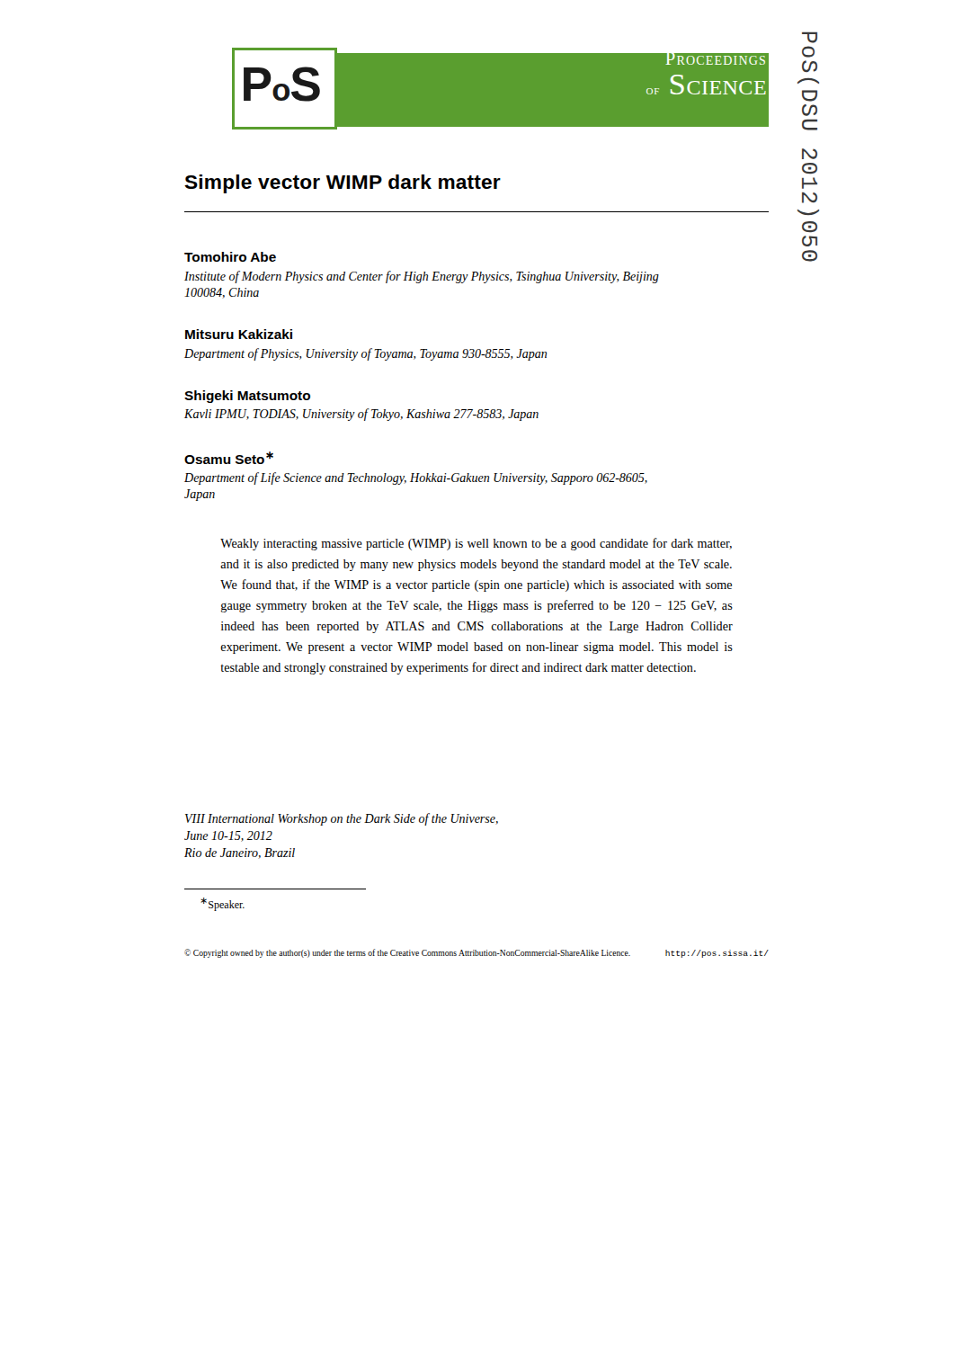PoS(DSU 2012)050
Po S
Proceedings
of Science
Simple vector WIMP dark matter
Tomohiro Abe
Institute of Modern Physics and Center for High Energy Physics, Tsinghua University, Beijing
100084, China
Mitsuru Kakizaki
Department of Physics, University of Toyama, Toyama 930-8555, Japan
Shigeki Matsumoto
Kavli IPMU, TODIAS, University of Tokyo, Kashiwa 277-8583, Japan
Osamu Seto∗
Department of Life Science and Technology, Hokkai-Gakuen University, Sapporo 062-8605,
Japan
Weakly interacting massive particle (WIMP) is well known to be a good candidate for dark matter, and it is also predicted by many new physics models beyond the standard model at the TeV scale. We found that, if the WIMP is a vector particle (spin one particle) which is associated with some gauge symmetry broken at the TeV scale, the Higgs mass is preferred to be 120 − 125 GeV, as indeed has been reported by ATLAS and CMS collaborations at the Large Hadron Collider experiment. We present a vector WIMP model based on non-linear sigma model. This model is testable and strongly constrained by experiments for direct and indirect dark matter detection.
VIII International Workshop on the Dark Side of the Universe,
June 10-15, 2012
Rio de Janeiro, Brazil
∗Speaker.
© Copyright owned by the author(s) under the terms of the Creative Commons Attribution-NonCommercial-ShareAlike Licence. http://pos.sissa.it/